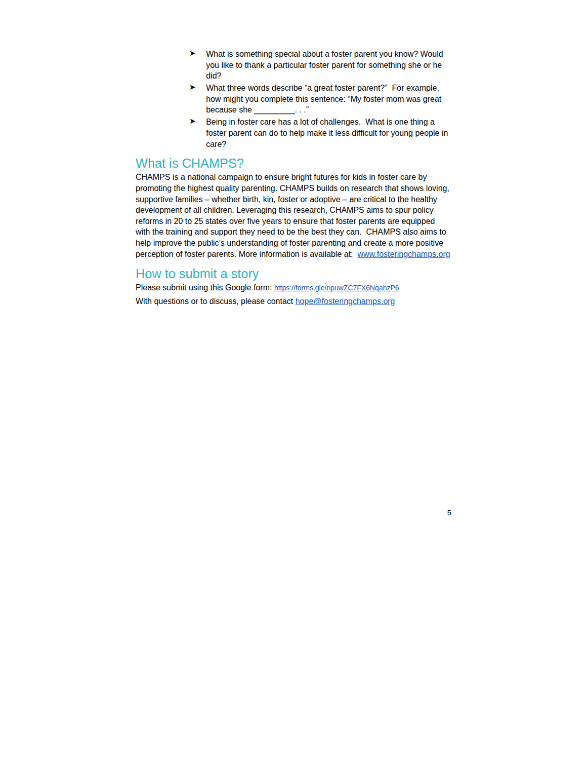What is something special about a foster parent you know? Would you like to thank a particular foster parent for something she or he did?
What three words describe “a great foster parent?” For example, how might you complete this sentence: “My foster mom was great because she _________. . .”
Being in foster care has a lot of challenges. What is one thing a foster parent can do to help make it less difficult for young people in care?
What is CHAMPS?
CHAMPS is a national campaign to ensure bright futures for kids in foster care by promoting the highest quality parenting. CHAMPS builds on research that shows loving, supportive families – whether birth, kin, foster or adoptive – are critical to the healthy development of all children. Leveraging this research, CHAMPS aims to spur policy reforms in 20 to 25 states over five years to ensure that foster parents are equipped with the training and support they need to be the best they can. CHAMPS also aims to help improve the public’s understanding of foster parenting and create a more positive perception of foster parents. More information is available at: www.fosteringchamps.org
How to submit a story
Please submit using this Google form: https://forms.gle/npuwZC7FX6NqahzP6
With questions or to discuss, please contact hope@fosteringchamps.org
5